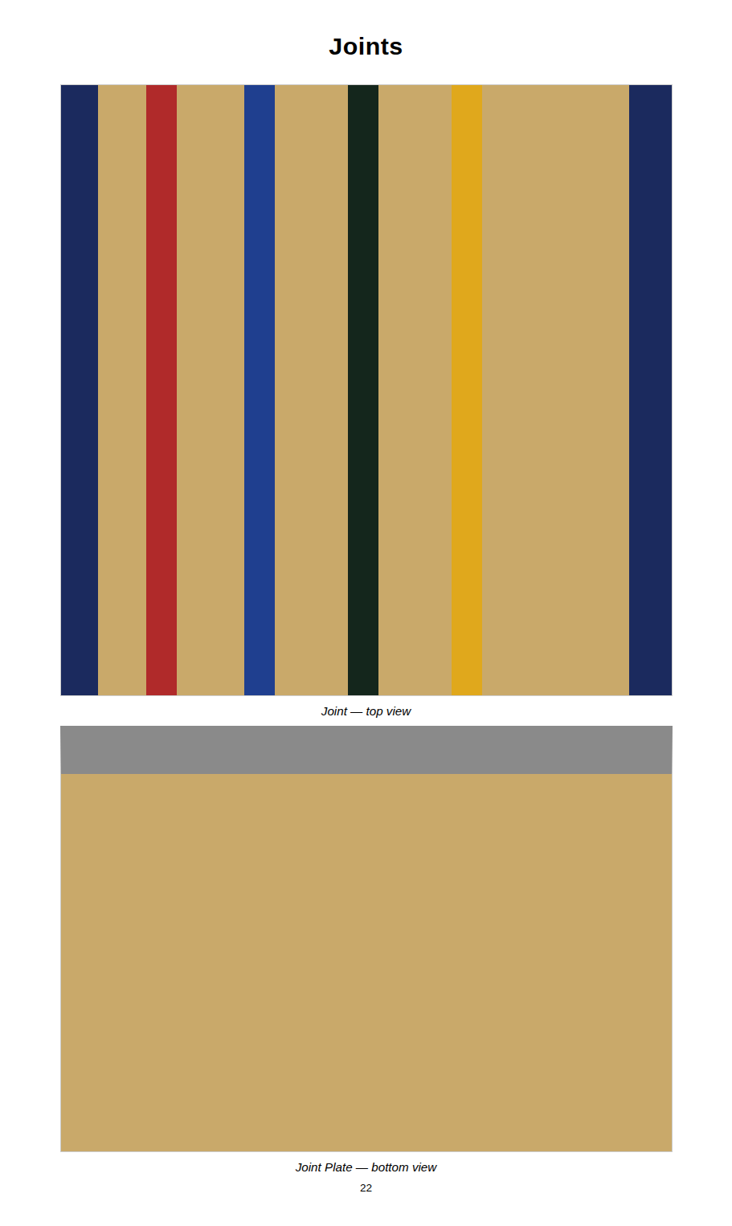Joints
Joint — top view
Joint Plate — bottom view
22